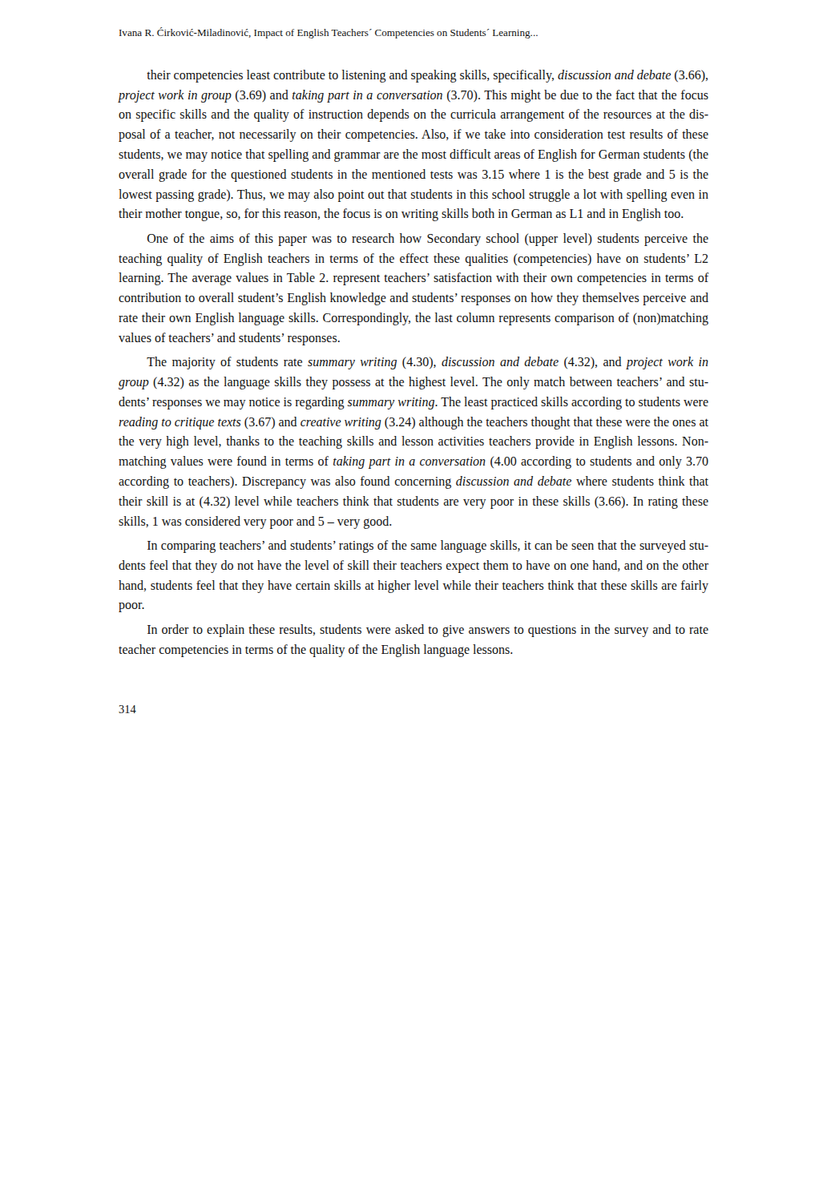Ivana R. Ćirković-Miladinović, Impact of English Teachers´ Competencies on Students´ Learning...
their competencies least contribute to listening and speaking skills, specifically, discussion and debate (3.66), project work in group (3.69) and taking part in a conversation (3.70). This might be due to the fact that the focus on specific skills and the quality of instruction depends on the curricula arrangement of the resources at the disposal of a teacher, not necessarily on their competencies. Also, if we take into consideration test results of these students, we may notice that spelling and grammar are the most difficult areas of English for German students (the overall grade for the questioned students in the mentioned tests was 3.15 where 1 is the best grade and 5 is the lowest passing grade). Thus, we may also point out that students in this school struggle a lot with spelling even in their mother tongue, so, for this reason, the focus is on writing skills both in German as L1 and in English too.
One of the aims of this paper was to research how Secondary school (upper level) students perceive the teaching quality of English teachers in terms of the effect these qualities (competencies) have on students’ L2 learning. The average values in Table 2. represent teachers’ satisfaction with their own competencies in terms of contribution to overall student’s English knowledge and students’ responses on how they themselves perceive and rate their own English language skills. Correspondingly, the last column represents comparison of (non)matching values of teachers’ and students’ responses.
The majority of students rate summary writing (4.30), discussion and debate (4.32), and project work in group (4.32) as the language skills they possess at the highest level. The only match between teachers’ and students’ responses we may notice is regarding summary writing. The least practiced skills according to students were reading to critique texts (3.67) and creative writing (3.24) although the teachers thought that these were the ones at the very high level, thanks to the teaching skills and lesson activities teachers provide in English lessons. Non-matching values were found in terms of taking part in a conversation (4.00 according to students and only 3.70 according to teachers). Discrepancy was also found concerning discussion and debate where students think that their skill is at (4.32) level while teachers think that students are very poor in these skills (3.66). In rating these skills, 1 was considered very poor and 5 – very good.
In comparing teachers’ and students’ ratings of the same language skills, it can be seen that the surveyed students feel that they do not have the level of skill their teachers expect them to have on one hand, and on the other hand, students feel that they have certain skills at higher level while their teachers think that these skills are fairly poor.
In order to explain these results, students were asked to give answers to questions in the survey and to rate teacher competencies in terms of the quality of the English language lessons.
314